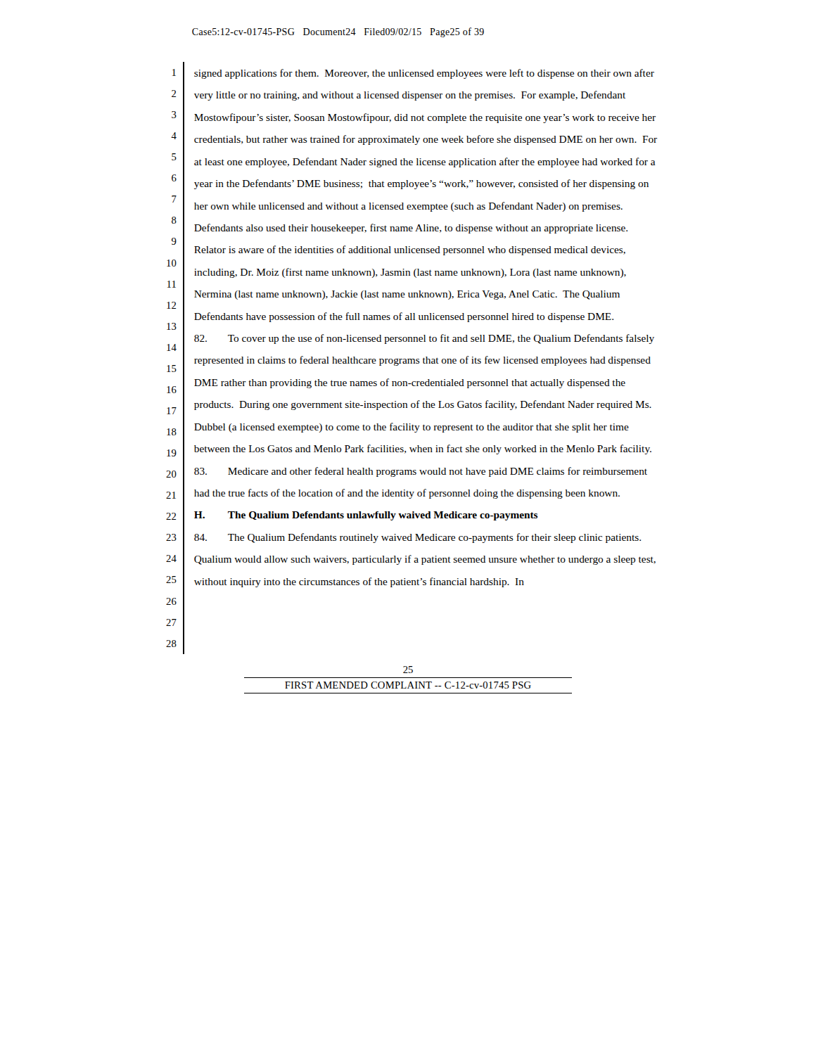Case5:12-cv-01745-PSG Document24 Filed09/02/15 Page25 of 39
1
2
3
4
5
6
7
8
9
10
11
12
13
14
15
16
17
18
19
20
21
22
23
24
25
26
27
28
signed applications for them. Moreover, the unlicensed employees were left to dispense on their own after very little or no training, and without a licensed dispenser on the premises. For example, Defendant Mostowfipour’s sister, Soosan Mostowfipour, did not complete the requisite one year’s work to receive her credentials, but rather was trained for approximately one week before she dispensed DME on her own. For at least one employee, Defendant Nader signed the license application after the employee had worked for a year in the Defendants’ DME business; that employee’s “work,” however, consisted of her dispensing on her own while unlicensed and without a licensed exemptee (such as Defendant Nader) on premises. Defendants also used their housekeeper, first name Aline, to dispense without an appropriate license. Relator is aware of the identities of additional unlicensed personnel who dispensed medical devices, including, Dr. Moiz (first name unknown), Jasmin (last name unknown), Lora (last name unknown), Nermina (last name unknown), Jackie (last name unknown), Erica Vega, Anel Catic. The Qualium Defendants have possession of the full names of all unlicensed personnel hired to dispense DME.
82. To cover up the use of non-licensed personnel to fit and sell DME, the Qualium Defendants falsely represented in claims to federal healthcare programs that one of its few licensed employees had dispensed DME rather than providing the true names of non-credentialed personnel that actually dispensed the products. During one government site-inspection of the Los Gatos facility, Defendant Nader required Ms. Dubbel (a licensed exemptee) to come to the facility to represent to the auditor that she split her time between the Los Gatos and Menlo Park facilities, when in fact she only worked in the Menlo Park facility.
83. Medicare and other federal health programs would not have paid DME claims for reimbursement had the true facts of the location of and the identity of personnel doing the dispensing been known.
H. The Qualium Defendants unlawfully waived Medicare co-payments
84. The Qualium Defendants routinely waived Medicare co-payments for their sleep clinic patients. Qualium would allow such waivers, particularly if a patient seemed unsure whether to undergo a sleep test, without inquiry into the circumstances of the patient’s financial hardship. In
25
FIRST AMENDED COMPLAINT -- C-12-cv-01745 PSG